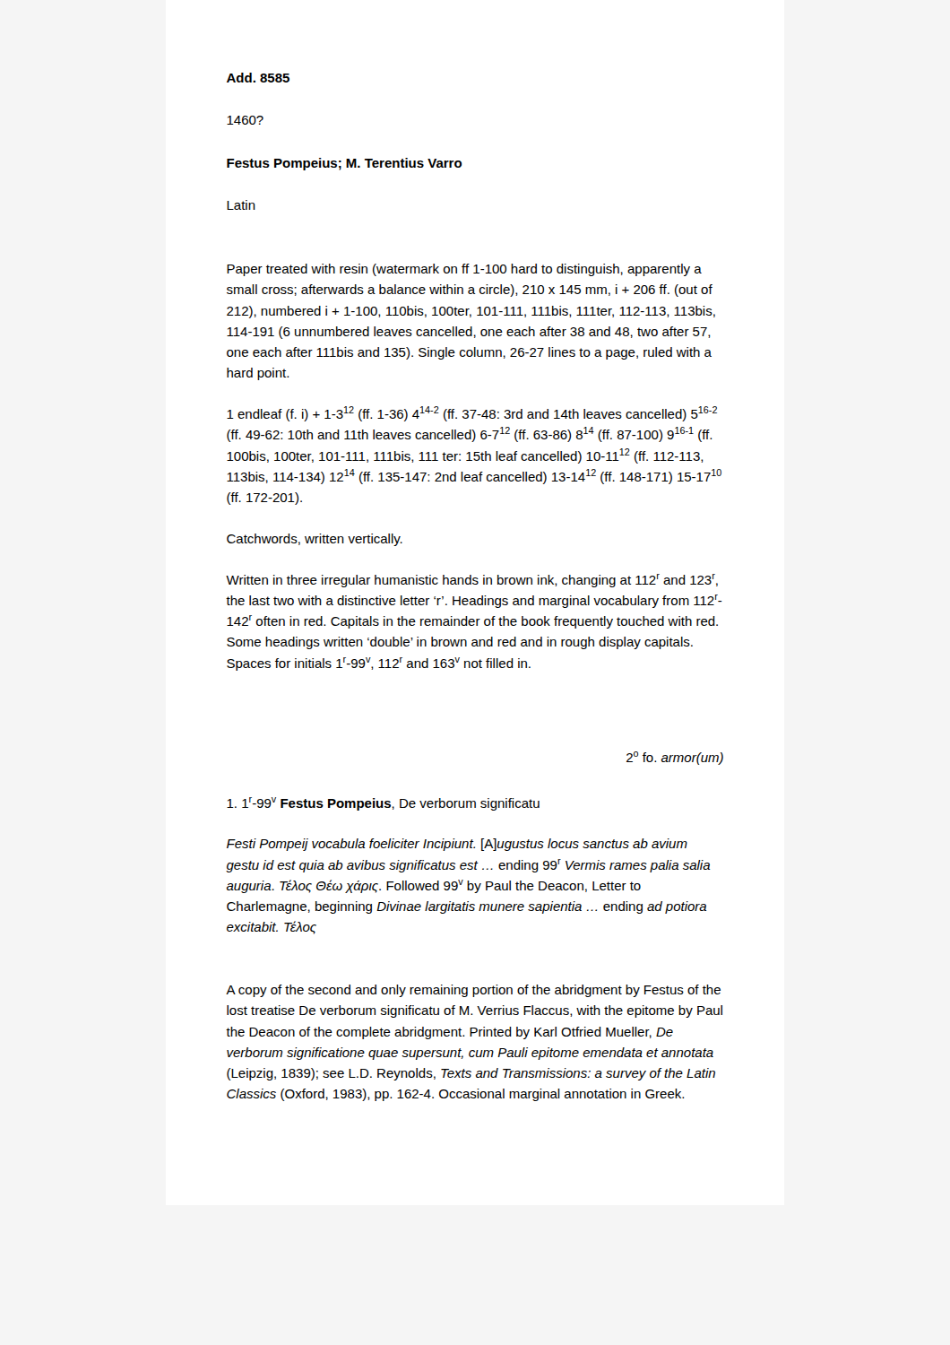Add. 8585
1460?
Festus Pompeius; M. Terentius Varro
Latin
Paper treated with resin (watermark on ff 1-100 hard to distinguish, apparently a small cross; afterwards a balance within a circle), 210 x 145 mm, i + 206 ff. (out of 212), numbered i + 1-100, 110bis, 100ter, 101-111, 111bis, 111ter, 112-113, 113bis, 114-191 (6 unnumbered leaves cancelled, one each after 38 and 48, two after 57, one each after 111bis and 135). Single column, 26-27 lines to a page, ruled with a hard point.
1 endleaf (f. i) + 1-312 (ff. 1-36) 414-2 (ff. 37-48: 3rd and 14th leaves cancelled) 516-2 (ff. 49-62: 10th and 11th leaves cancelled) 6-712 (ff. 63-86) 814 (ff. 87-100) 916-1 (ff. 100bis, 100ter, 101-111, 111bis, 111 ter: 15th leaf cancelled) 10-1112 (ff. 112-113, 113bis, 114-134) 1214 (ff. 135-147: 2nd leaf cancelled) 13-1412 (ff. 148-171) 15-1710 (ff. 172-201).
Catchwords, written vertically.
Written in three irregular humanistic hands in brown ink, changing at 112r and 123r, the last two with a distinctive letter ‘r’. Headings and marginal vocabulary from 112r-142r often in red. Capitals in the remainder of the book frequently touched with red. Some headings written ‘double’ in brown and red and in rough display capitals. Spaces for initials 1r-99v, 112r and 163v not filled in.
2o fo. armor(um)
1. 1r-99v Festus Pompeius, De verborum significatu
Festi Pompeij vocabula foeliciter Incipiunt. [A]ugustus locus sanctus ab avium gestu id est quia ab avibus significatus est … ending 99r Vermis rames palia salia auguria. Τέλος Θέω χάρις. Followed 99v by Paul the Deacon, Letter to Charlemagne, beginning Divinae largitatis munere sapientia … ending ad potiora excitabit. Τέλος
A copy of the second and only remaining portion of the abridgment by Festus of the lost treatise De verborum significatu of M. Verrius Flaccus, with the epitome by Paul the Deacon of the complete abridgment. Printed by Karl Otfried Mueller, De verborum significatione quae supersunt, cum Pauli epitome emendata et annotata (Leipzig, 1839); see L.D. Reynolds, Texts and Transmissions: a survey of the Latin Classics (Oxford, 1983), pp. 162-4. Occasional marginal annotation in Greek.